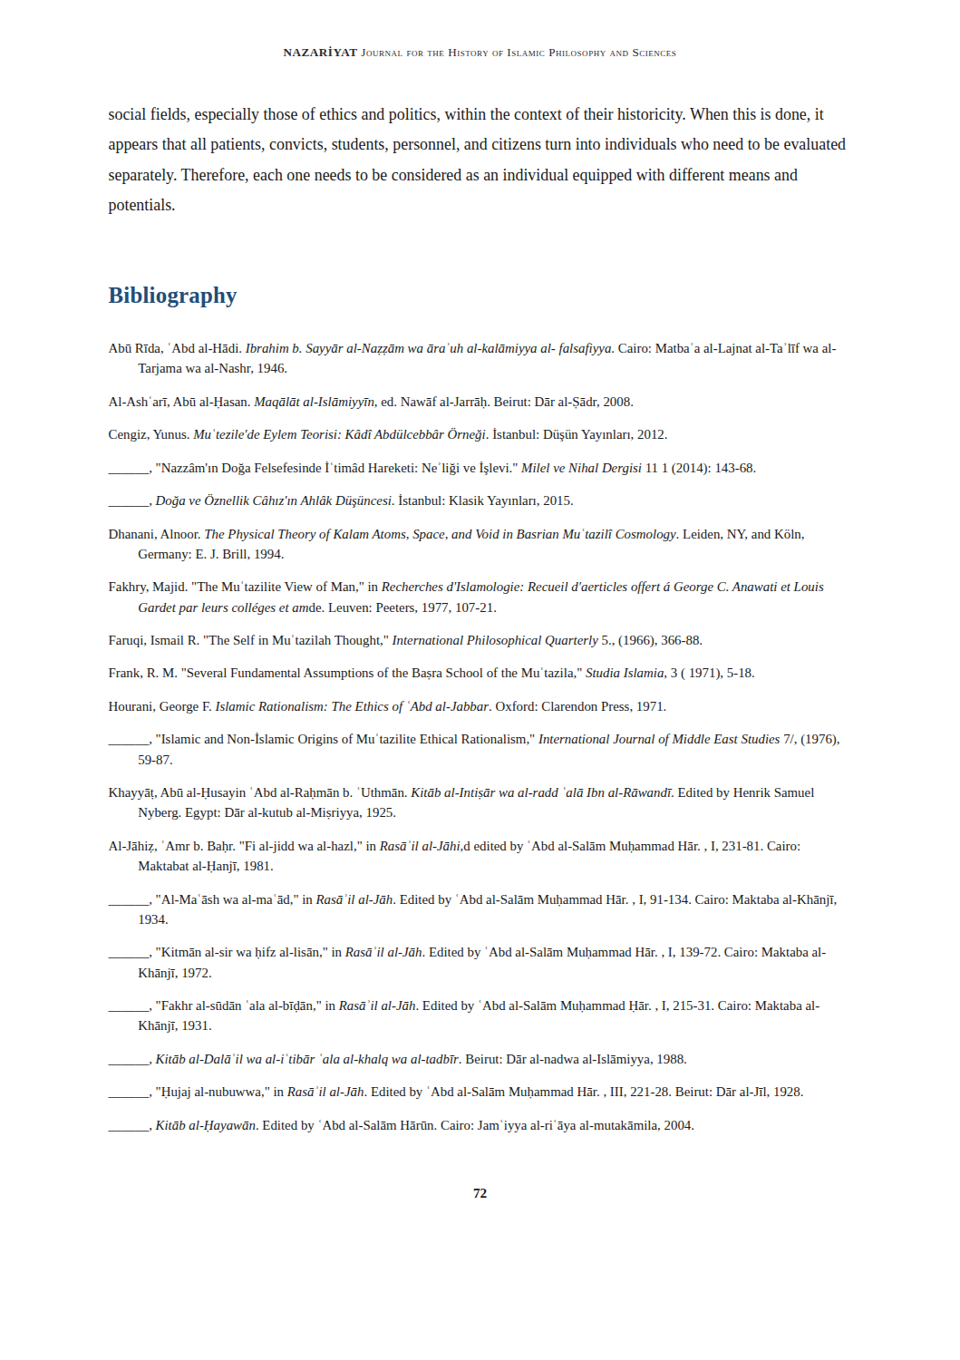NAZARİYAT Journal for the History of Islamic Philosophy and Sciences
social fields, especially those of ethics and politics, within the context of their historicity. When this is done, it appears that all patients, convicts, students, personnel, and citizens turn into individuals who need to be evaluated separately. Therefore, each one needs to be considered as an individual equipped with different means and potentials.
Bibliography
Abū Rīda, ʿAbd al-Hādi. Ibrahim b. Sayyār al-Naẓẓām wa āraʾuh al-kalāmiyya al- falsafiyya. Cairo: Matbaʿa al-Lajnat al-Taʾlīf wa al-Tarjama wa al-Nashr, 1946.
Al-Ashʿarī, Abū al-Ḥasan. Maqālāt al-Islāmiyyīn, ed. Nawāf al-Jarrāḥ. Beirut: Dār al-Ṣādr, 2008.
Cengiz, Yunus. Muʿtezile'de Eylem Teorisi: Kâdî Abdülcebbâr Örneği. İstanbul: Düşün Yayınları, 2012.
______, "Nazzâm'ın Doğa Felsefesinde İʿtimâd Hareketi: Neʾliği ve İşlevi." Milel ve Nihal Dergisi 11 1 (2014): 143-68.
______, Doğa ve Öznellik Câhız'ın Ahlâk Düşüncesi. İstanbul: Klasik Yayınları, 2015.
Dhanani, Alnoor. The Physical Theory of Kalam Atoms, Space, and Void in Basrian Muʿtazilî Cosmology. Leiden, NY, and Köln, Germany: E. J. Brill, 1994.
Fakhry, Majid. "The Muʿtazilite View of Man," in Recherches d'Islamologie: Recueil d'aerticles offert á George C. Anawati et Louis Gardet par leurs colléges et amde. Leuven: Peeters, 1977, 107-21.
Faruqi, Ismail R. "The Self in Muʿtazilah Thought," International Philosophical Quarterly 5., (1966), 366-88.
Frank, R. M. "Several Fundamental Assumptions of the Baṣra School of the Muʿtazila," Studia Islamia, 3 ( 1971), 5-18.
Hourani, George F. Islamic Rationalism: The Ethics of ʿAbd al-Jabbar. Oxford: Clarendon Press, 1971.
______, "Islamic and Non-İslamic Origins of Muʿtazilite Ethical Rationalism," International Journal of Middle East Studies 7/, (1976), 59-87.
Khayyāṭ, Abū al-Ḥusayin ʿAbd al-Raḥmān b. ʿUthmān. Kitāb al-Intiṣār wa al-radd ʿalā Ibn al-Rāwandī. Edited by Henrik Samuel Nyberg. Egypt: Dār al-kutub al-Miṣriyya, 1925.
Al-Jāhiẓ, ʿAmr b. Baḥr. "Fi al-jidd wa al-hazl," in Rasāʾil al-Jāhi,d edited by ʿAbd al-Salām Muḥammad Hār. , I, 231-81. Cairo: Maktabat al-Ḥanjī, 1981.
______, "Al-Maʿāsh wa al-maʿād," in Rasāʾil al-Jāh. Edited by ʿAbd al-Salām Muḥammad Hār. , I, 91-134. Cairo: Maktaba al-Khānjī, 1934.
______, "Kitmān al-sir wa ḥifz al-lisān," in Rasāʾil al-Jāh. Edited by ʿAbd al-Salām Muḥammad Hār. , I, 139-72. Cairo: Maktaba al-Khānjī, 1972.
______, "Fakhr al-sūdān ʿala al-bīḍān," in Rasāʾil al-Jāh. Edited by ʿAbd al-Salām Muḥammad Ḥār. , I, 215-31. Cairo: Maktaba al-Khānjī, 1931.
______, Kitāb al-Dalāʾil wa al-iʿtibār ʿala al-khalq wa al-tadbīr. Beirut: Dār al-nadwa al-Islāmiyya, 1988.
______, "Ḥujaj al-nubuwwa," in Rasāʾil al-Jāh. Edited by ʿAbd al-Salām Muḥammad Hār. , III, 221-28. Beirut: Dār al-Jīl, 1928.
______, Kitāb al-Ḥayawān. Edited by ʿAbd al-Salām Hārūn. Cairo: Jamʿiyya al-riʿāya al-mutakāmila, 2004.
72